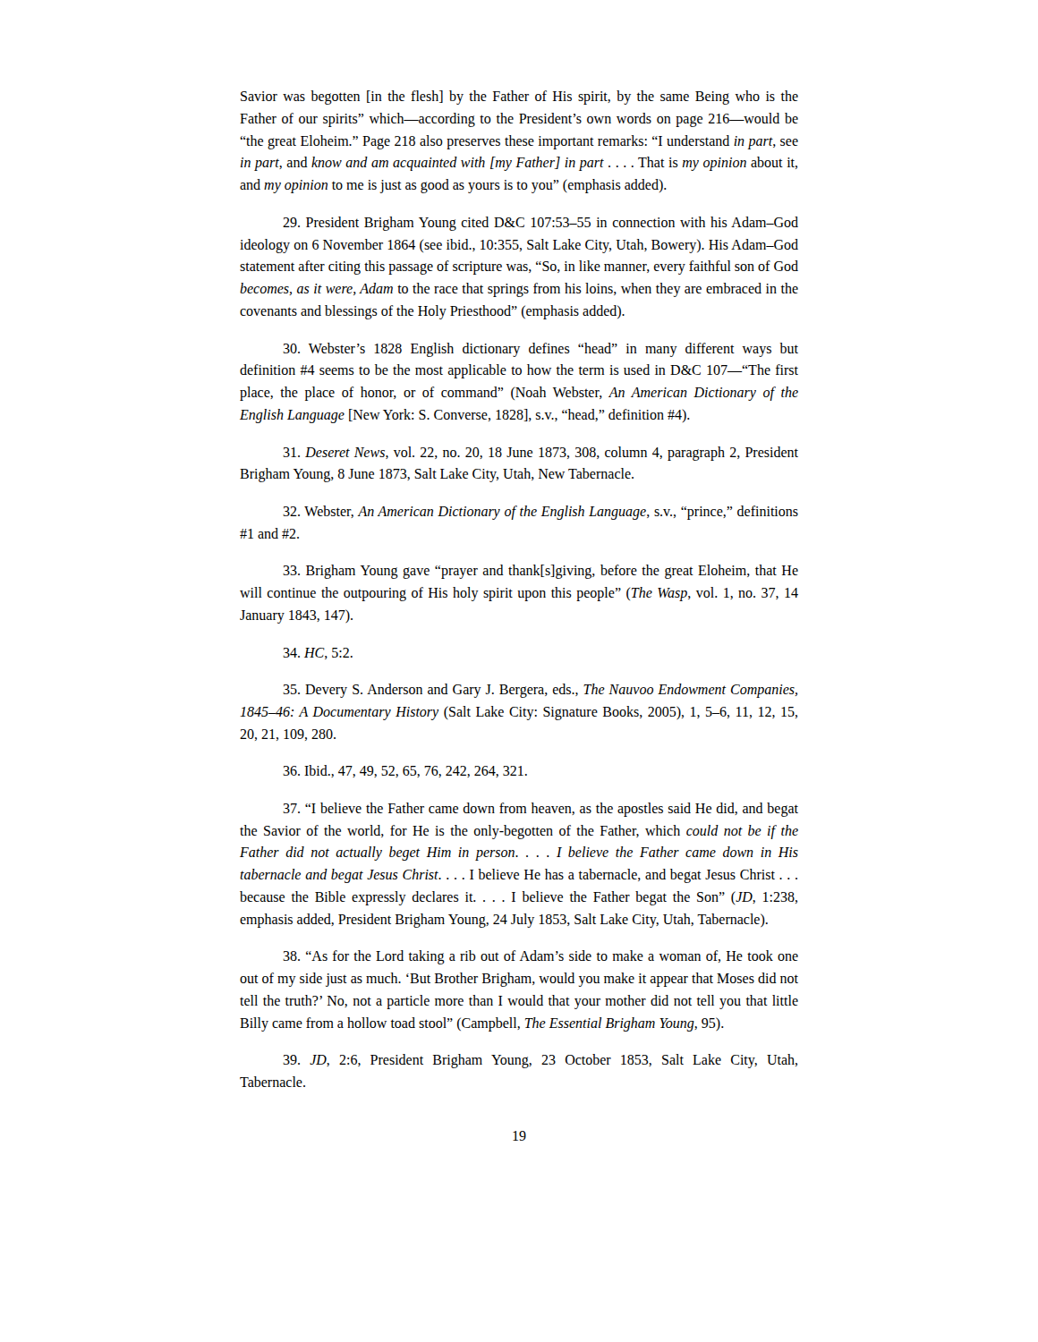Savior was begotten [in the flesh] by the Father of His spirit, by the same Being who is the Father of our spirits” which—according to the President’s own words on page 216—would be “the great Eloheim.” Page 218 also preserves these important remarks: “I understand in part, see in part, and know and am acquainted with [my Father] in part . . . . That is my opinion about it, and my opinion to me is just as good as yours is to you” (emphasis added).
29. President Brigham Young cited D&C 107:53–55 in connection with his Adam–God ideology on 6 November 1864 (see ibid., 10:355, Salt Lake City, Utah, Bowery). His Adam–God statement after citing this passage of scripture was, “So, in like manner, every faithful son of God becomes, as it were, Adam to the race that springs from his loins, when they are embraced in the covenants and blessings of the Holy Priesthood” (emphasis added).
30. Webster’s 1828 English dictionary defines “head” in many different ways but definition #4 seems to be the most applicable to how the term is used in D&C 107—“The first place, the place of honor, or of command” (Noah Webster, An American Dictionary of the English Language [New York: S. Converse, 1828], s.v., “head,” definition #4).
31. Deseret News, vol. 22, no. 20, 18 June 1873, 308, column 4, paragraph 2, President Brigham Young, 8 June 1873, Salt Lake City, Utah, New Tabernacle.
32. Webster, An American Dictionary of the English Language, s.v., “prince,” definitions #1 and #2.
33. Brigham Young gave “prayer and thank[s]giving, before the great Eloheim, that He will continue the outpouring of His holy spirit upon this people” (The Wasp, vol. 1, no. 37, 14 January 1843, 147).
34. HC, 5:2.
35. Devery S. Anderson and Gary J. Bergera, eds., The Nauvoo Endowment Companies, 1845–46: A Documentary History (Salt Lake City: Signature Books, 2005), 1, 5–6, 11, 12, 15, 20, 21, 109, 280.
36. Ibid., 47, 49, 52, 65, 76, 242, 264, 321.
37. “I believe the Father came down from heaven, as the apostles said He did, and begat the Savior of the world, for He is the only-begotten of the Father, which could not be if the Father did not actually beget Him in person. . . . I believe the Father came down in His tabernacle and begat Jesus Christ. . . . I believe He has a tabernacle, and begat Jesus Christ . . . because the Bible expressly declares it. . . . I believe the Father begat the Son” (JD, 1:238, emphasis added, President Brigham Young, 24 July 1853, Salt Lake City, Utah, Tabernacle).
38. “As for the Lord taking a rib out of Adam’s side to make a woman of, He took one out of my side just as much. ‘But Brother Brigham, would you make it appear that Moses did not tell the truth?’ No, not a particle more than I would that your mother did not tell you that little Billy came from a hollow toad stool” (Campbell, The Essential Brigham Young, 95).
39. JD, 2:6, President Brigham Young, 23 October 1853, Salt Lake City, Utah, Tabernacle.
19